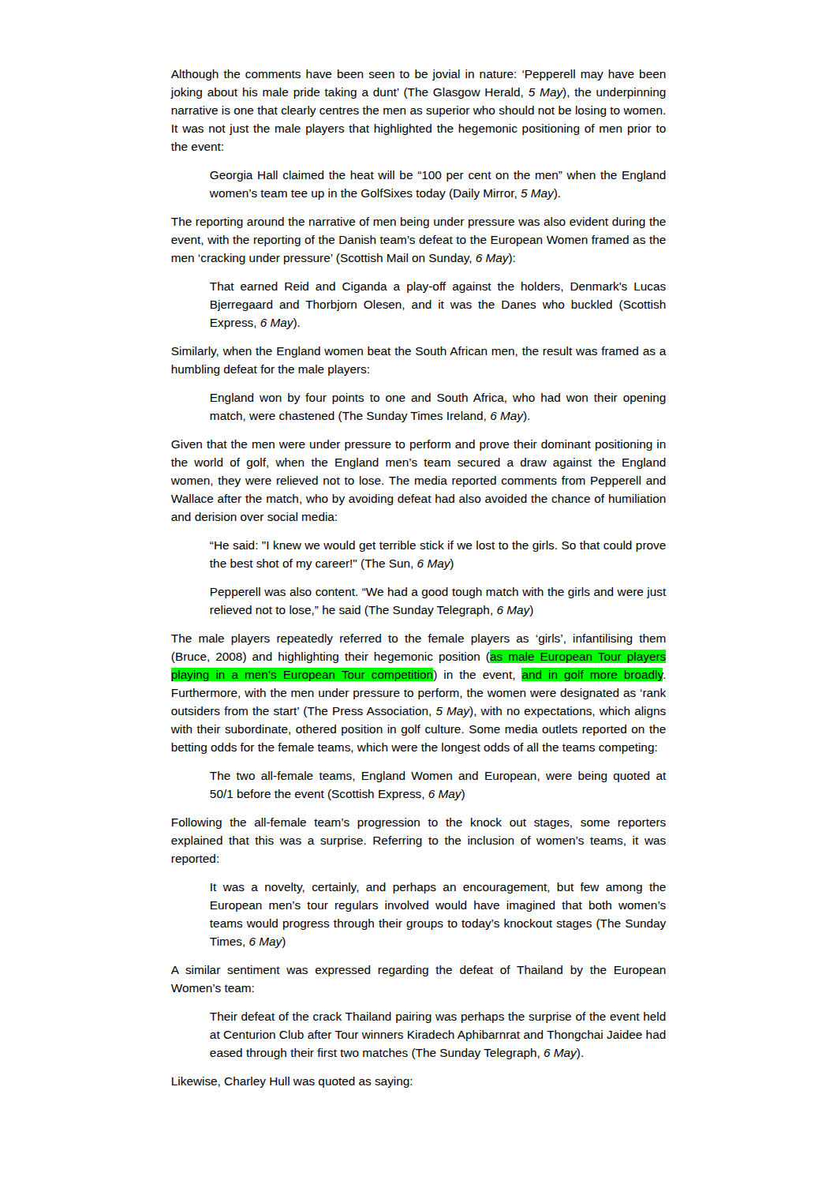Although the comments have been seen to be jovial in nature: ‘Pepperell may have been joking about his male pride taking a dunt’ (The Glasgow Herald, 5 May), the underpinning narrative is one that clearly centres the men as superior who should not be losing to women. It was not just the male players that highlighted the hegemonic positioning of men prior to the event:
Georgia Hall claimed the heat will be “100 per cent on the men” when the England women’s team tee up in the GolfSixes today (Daily Mirror, 5 May).
The reporting around the narrative of men being under pressure was also evident during the event, with the reporting of the Danish team’s defeat to the European Women framed as the men ‘cracking under pressure’ (Scottish Mail on Sunday, 6 May):
That earned Reid and Ciganda a play-off against the holders, Denmark's Lucas Bjerregaard and Thorbjorn Olesen, and it was the Danes who buckled (Scottish Express, 6 May).
Similarly, when the England women beat the South African men, the result was framed as a humbling defeat for the male players:
England won by four points to one and South Africa, who had won their opening match, were chastened (The Sunday Times Ireland, 6 May).
Given that the men were under pressure to perform and prove their dominant positioning in the world of golf, when the England men’s team secured a draw against the England women, they were relieved not to lose. The media reported comments from Pepperell and Wallace after the match, who by avoiding defeat had also avoided the chance of humiliation and derision over social media:
“He said: "I knew we would get terrible stick if we lost to the girls. So that could prove the best shot of my career!" (The Sun, 6 May)
Pepperell was also content. “We had a good tough match with the girls and were just relieved not to lose,” he said (The Sunday Telegraph, 6 May)
The male players repeatedly referred to the female players as ‘girls’, infantilising them (Bruce, 2008) and highlighting their hegemonic position (as male European Tour players playing in a men’s European Tour competition) in the event, and in golf more broadly. Furthermore, with the men under pressure to perform, the women were designated as ‘rank outsiders from the start’ (The Press Association, 5 May), with no expectations, which aligns with their subordinate, othered position in golf culture. Some media outlets reported on the betting odds for the female teams, which were the longest odds of all the teams competing:
The two all-female teams, England Women and European, were being quoted at 50/1 before the event (Scottish Express, 6 May)
Following the all-female team’s progression to the knock out stages, some reporters explained that this was a surprise. Referring to the inclusion of women’s teams, it was reported:
It was a novelty, certainly, and perhaps an encouragement, but few among the European men’s tour regulars involved would have imagined that both women’s teams would progress through their groups to today’s knockout stages (The Sunday Times, 6 May)
A similar sentiment was expressed regarding the defeat of Thailand by the European Women’s team:
Their defeat of the crack Thailand pairing was perhaps the surprise of the event held at Centurion Club after Tour winners Kiradech Aphibarnrat and Thongchai Jaidee had eased through their first two matches (The Sunday Telegraph, 6 May).
Likewise, Charley Hull was quoted as saying: